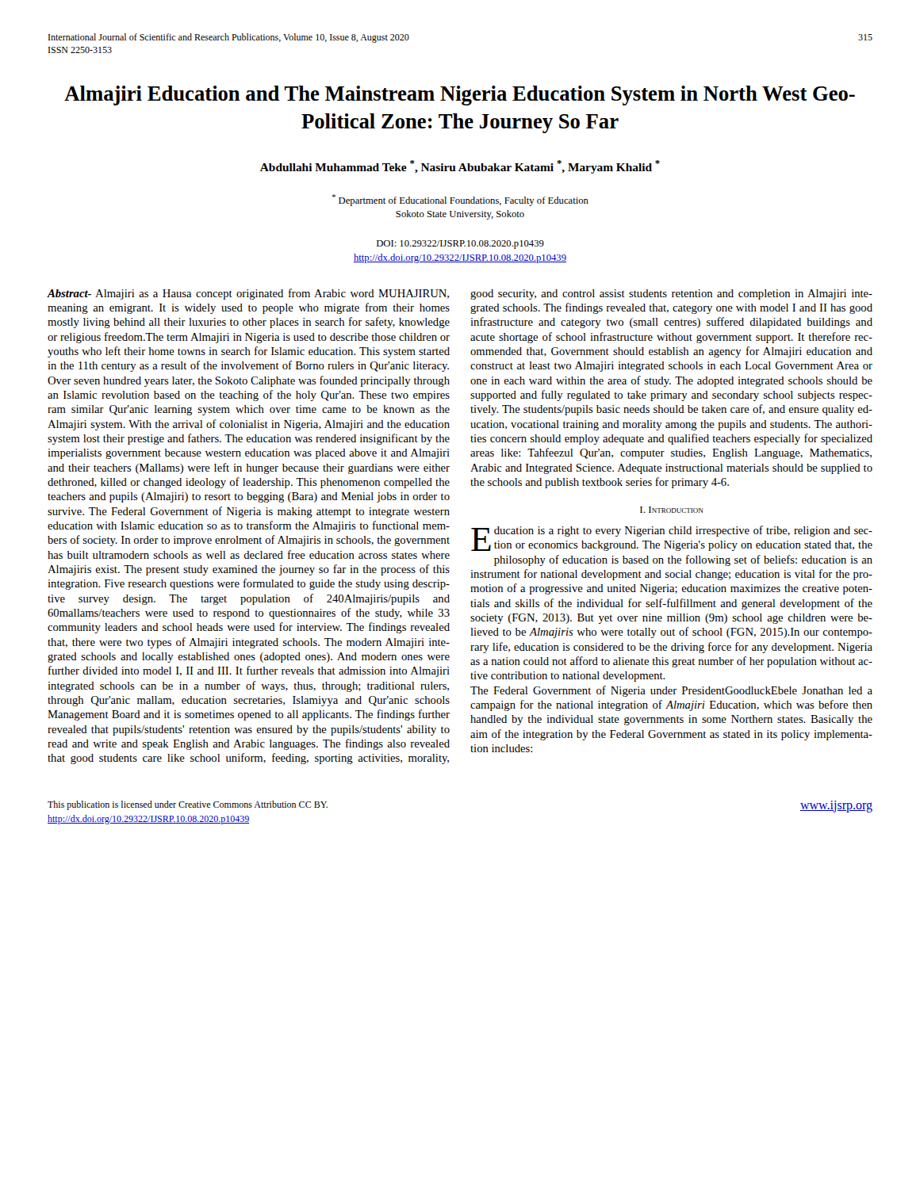International Journal of Scientific and Research Publications, Volume 10, Issue 8, August 2020
ISSN 2250-3153
315
Almajiri Education and The Mainstream Nigeria Education System in North West Geo-Political Zone: The Journey So Far
Abdullahi Muhammad Teke *, Nasiru Abubakar Katami *, Maryam Khalid *
* Department of Educational Foundations, Faculty of Education
Sokoto State University, Sokoto
DOI: 10.29322/IJSRP.10.08.2020.p10439
http://dx.doi.org/10.29322/IJSRP.10.08.2020.p10439
Abstract- Almajiri as a Hausa concept originated from Arabic word MUHAJIRUN, meaning an emigrant. It is widely used to people who migrate from their homes mostly living behind all their luxuries to other places in search for safety, knowledge or religious freedom.The term Almajiri in Nigeria is used to describe those children or youths who left their home towns in search for Islamic education. This system started in the 11th century as a result of the involvement of Borno rulers in Qur'anic literacy. Over seven hundred years later, the Sokoto Caliphate was founded principally through an Islamic revolution based on the teaching of the holy Qur'an. These two empires ram similar Qur'anic learning system which over time came to be known as the Almajiri system. With the arrival of colonialist in Nigeria, Almajiri and the education system lost their prestige and fathers. The education was rendered insignificant by the imperialists government because western education was placed above it and Almajiri and their teachers (Mallams) were left in hunger because their guardians were either dethroned, killed or changed ideology of leadership. This phenomenon compelled the teachers and pupils (Almajiri) to resort to begging (Bara) and Menial jobs in order to survive. The Federal Government of Nigeria is making attempt to integrate western education with Islamic education so as to transform the Almajiris to functional members of society. In order to improve enrolment of Almajiris in schools, the government has built ultramodern schools as well as declared free education across states where Almajiris exist. The present study examined the journey so far in the process of this integration. Five research questions were formulated to guide the study using descriptive survey design. The target population of 240Almajiris/pupils and 60mallams/teachers were used to respond to questionnaires of the study, while 33 community leaders and school heads were used for interview. The findings revealed that, there were two types of Almajiri integrated schools. The modern Almajiri integrated schools and locally established ones (adopted ones). And modern ones were further divided into model I, II and III. It further reveals that admission into Almajiri integrated schools can be in a number of ways, thus, through; traditional rulers, through Qur'anic mallam, education secretaries, Islamiyya and Qur'anic schools Management Board and it is sometimes opened to all applicants. The findings further revealed that pupils/students' retention was ensured by the pupils/students' ability to read and write and speak English and Arabic languages. The findings also revealed that good students care like school uniform, feeding, sporting activities, morality, good security, and control assist students retention and completion in Almajiri integrated schools. The findings revealed that, category one with model I and II has good infrastructure and category two (small centres) suffered dilapidated buildings and acute shortage of school infrastructure without government support. It therefore recommended that, Government should establish an agency for Almajiri education and construct at least two Almajiri integrated schools in each Local Government Area or one in each ward within the area of study. The adopted integrated schools should be supported and fully regulated to take primary and secondary school subjects respectively. The students/pupils basic needs should be taken care of, and ensure quality education, vocational training and morality among the pupils and students. The authorities concern should employ adequate and qualified teachers especially for specialized areas like: Tahfeezul Qur'an, computer studies, English Language, Mathematics, Arabic and Integrated Science. Adequate instructional materials should be supplied to the schools and publish textbook series for primary 4-6.
I. Introduction
Education is a right to every Nigerian child irrespective of tribe, religion and section or economics background. The Nigeria's policy on education stated that, the philosophy of education is based on the following set of beliefs: education is an instrument for national development and social change; education is vital for the promotion of a progressive and united Nigeria; education maximizes the creative potentials and skills of the individual for self-fulfillment and general development of the society (FGN, 2013). But yet over nine million (9m) school age children were believed to be Almajiris who were totally out of school (FGN, 2015).In our contemporary life, education is considered to be the driving force for any development. Nigeria as a nation could not afford to alienate this great number of her population without active contribution to national development.
The Federal Government of Nigeria under PresidentGoodluckEbele Jonathan led a campaign for the national integration of Almajiri Education, which was before then handled by the individual state governments in some Northern states. Basically the aim of the integration by the Federal Government as stated in its policy implementation includes:
This publication is licensed under Creative Commons Attribution CC BY.
http://dx.doi.org/10.29322/IJSRP.10.08.2020.p10439
www.ijsrp.org